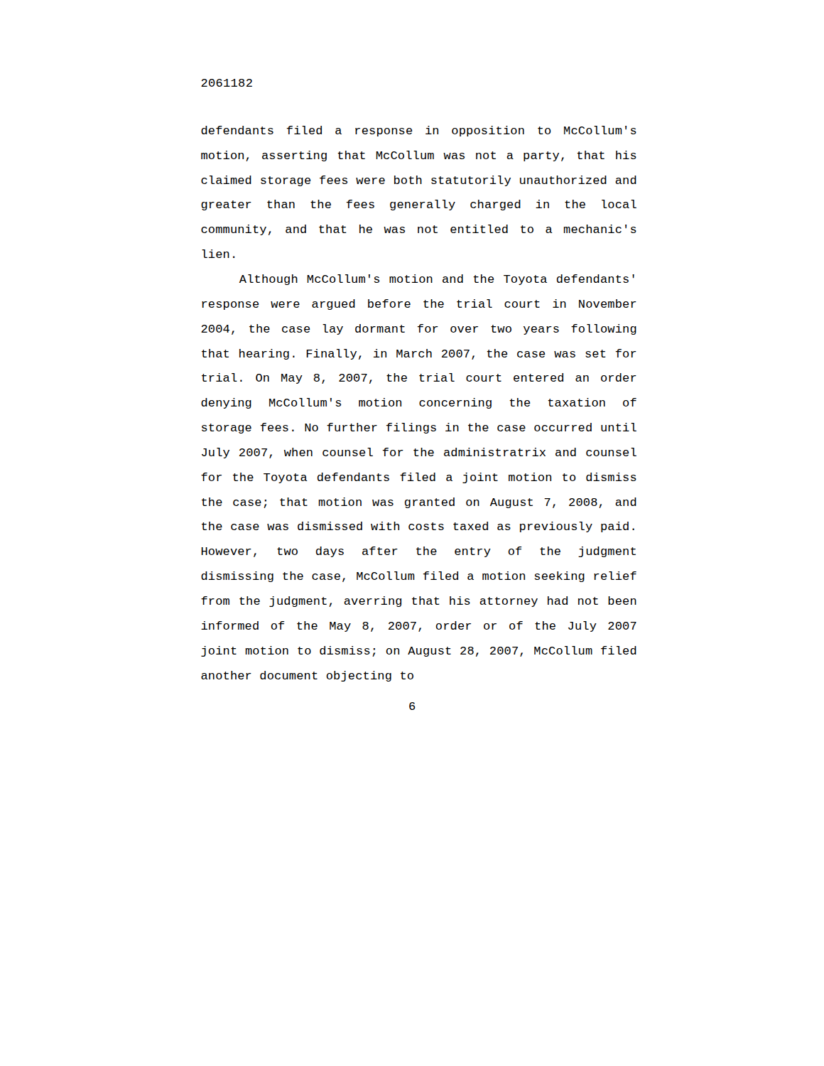2061182
defendants filed a response in opposition to McCollum's motion, asserting that McCollum was not a party, that his claimed storage fees were both statutorily unauthorized and greater than the fees generally charged in the local community, and that he was not entitled to a mechanic's lien.
Although McCollum's motion and the Toyota defendants' response were argued before the trial court in November 2004, the case lay dormant for over two years following that hearing. Finally, in March 2007, the case was set for trial. On May 8, 2007, the trial court entered an order denying McCollum's motion concerning the taxation of storage fees. No further filings in the case occurred until July 2007, when counsel for the administratrix and counsel for the Toyota defendants filed a joint motion to dismiss the case; that motion was granted on August 7, 2008, and the case was dismissed with costs taxed as previously paid. However, two days after the entry of the judgment dismissing the case, McCollum filed a motion seeking relief from the judgment, averring that his attorney had not been informed of the May 8, 2007, order or of the July 2007 joint motion to dismiss; on August 28, 2007, McCollum filed another document objecting to
6